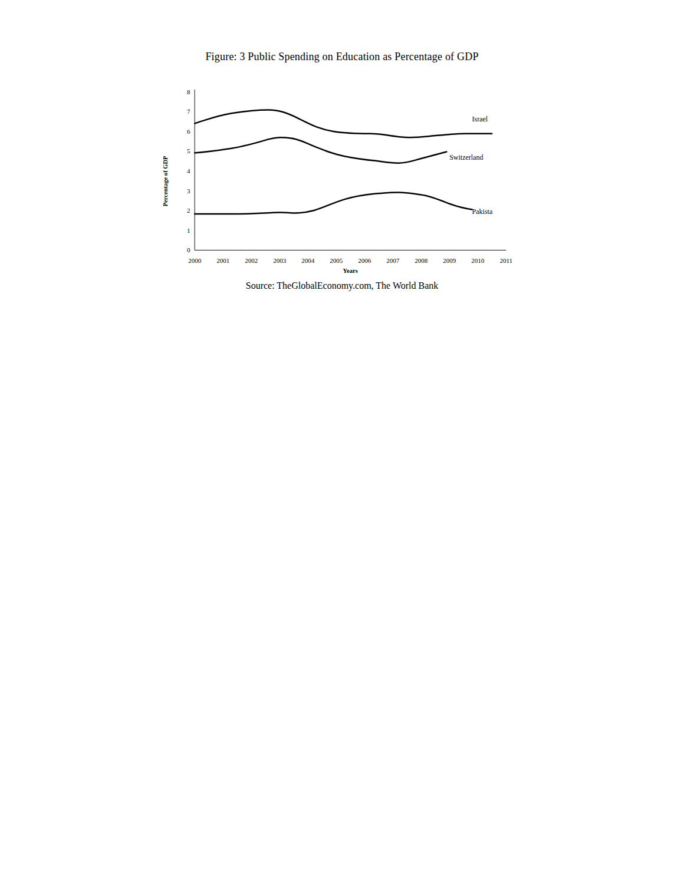Figure: 3 Public Spending on Education as Percentage of GDP
Percentage of GDP 8 7 6 5 4 3 2 1 0 2000 2001 2002 2003 2004 2005 2006 2007 2008 2009 2010 2011 Years Israel Switzerland Pakista
Source: TheGlobalEconomy.com, The World Bank